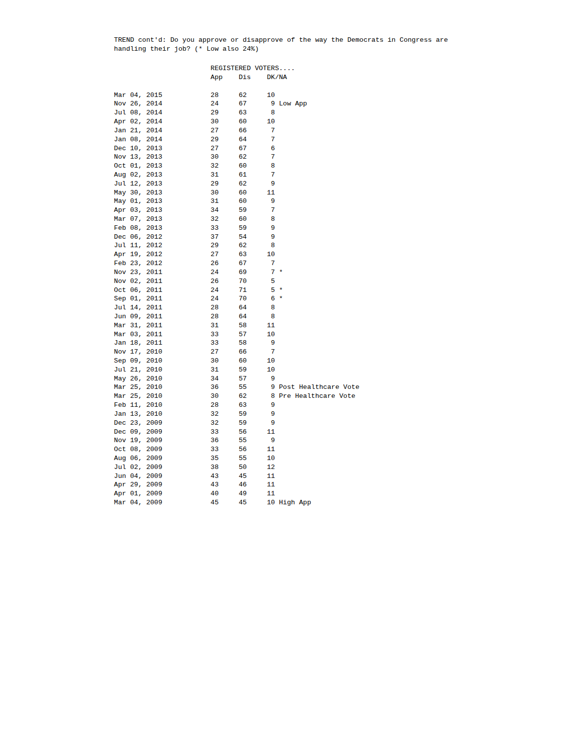TREND cont'd: Do you approve or disapprove of the way the Democrats in Congress are handling their job? (* Low also 24%)
                        REGISTERED VOTERS....
                        App    Dis    DK/NA

Mar 04, 2015            28     62     10
Nov 26, 2014            24     67      9 Low App
Jul 08, 2014            29     63      8
Apr 02, 2014            30     60     10
Jan 21, 2014            27     66      7
Jan 08, 2014            29     64      7
Dec 10, 2013            27     67      6
Nov 13, 2013            30     62      7
Oct 01, 2013            32     60      8
Aug 02, 2013            31     61      7
Jul 12, 2013            29     62      9
May 30, 2013            30     60     11
May 01, 2013            31     60      9
Apr 03, 2013            34     59      7
Mar 07, 2013            32     60      8
Feb 08, 2013            33     59      9
Dec 06, 2012            37     54      9
Jul 11, 2012            29     62      8
Apr 19, 2012            27     63     10
Feb 23, 2012            26     67      7
Nov 23, 2011            24     69      7 *
Nov 02, 2011            26     70      5
Oct 06, 2011            24     71      5 *
Sep 01, 2011            24     70      6 *
Jul 14, 2011            28     64      8
Jun 09, 2011            28     64      8
Mar 31, 2011            31     58     11
Mar 03, 2011            33     57     10
Jan 18, 2011            33     58      9
Nov 17, 2010            27     66      7
Sep 09, 2010            30     60     10
Jul 21, 2010            31     59     10
May 26, 2010            34     57      9
Mar 25, 2010            36     55      9 Post Healthcare Vote
Mar 25, 2010            30     62      8 Pre Healthcare Vote
Feb 11, 2010            28     63      9
Jan 13, 2010            32     59      9
Dec 23, 2009            32     59      9
Dec 09, 2009            33     56     11
Nov 19, 2009            36     55      9
Oct 08, 2009            33     56     11
Aug 06, 2009            35     55     10
Jul 02, 2009            38     50     12
Jun 04, 2009            43     45     11
Apr 29, 2009            43     46     11
Apr 01, 2009            40     49     11
Mar 04, 2009            45     45     10 High App